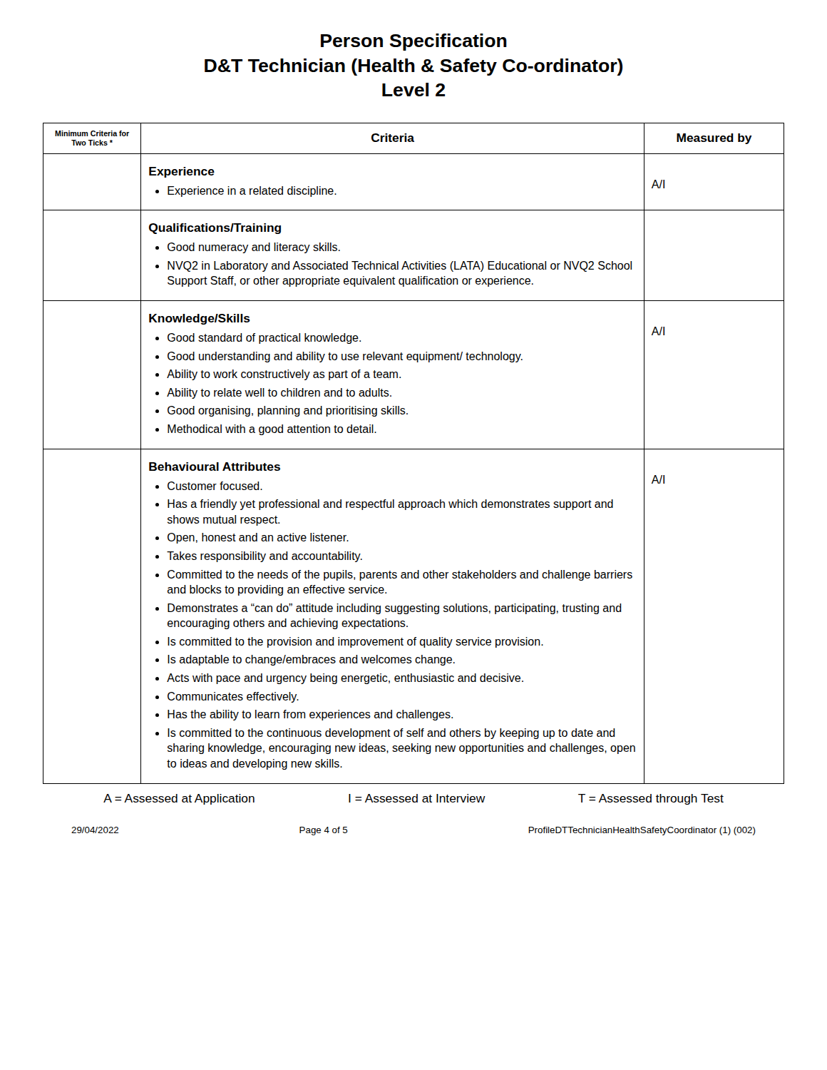Person Specification
D&T Technician (Health & Safety Co-ordinator)
Level 2
| Minimum Criteria for Two Ticks * | Criteria | Measured by |
| --- | --- | --- |
| | Experience Experience in a related discipline. | A/I |
| | Qualifications/Training Good numeracy and literacy skills. NVQ2 in Laboratory and Associated Technical Activities (LATA) Educational or NVQ2 School Support Staff, or other appropriate equivalent qualification or experience. | |
| | Knowledge/Skills Good standard of practical knowledge. Good understanding and ability to use relevant equipment/ technology. Ability to work constructively as part of a team. Ability to relate well to children and to adults. Good organising, planning and prioritising skills. Methodical with a good attention to detail. | A/I |
| | Behavioural Attributes Customer focused. Has a friendly yet professional and respectful approach which demonstrates support and shows mutual respect. Open, honest and an active listener. Takes responsibility and accountability. Committed to the needs of the pupils, parents and other stakeholders and challenge barriers and blocks to providing an effective service. Demonstrates a “can do” attitude including suggesting solutions, participating, trusting and encouraging others and achieving expectations. Is committed to the provision and improvement of quality service provision. Is adaptable to change/embraces and welcomes change. Acts with pace and urgency being energetic, enthusiastic and decisive. Communicates effectively. Has the ability to learn from experiences and challenges. Is committed to the continuous development of self and others by keeping up to date and sharing knowledge, encouraging new ideas, seeking new opportunities and challenges, open to ideas and developing new skills. | A/I |
A = Assessed at Application I = Assessed at Interview T = Assessed through Test
29/04/2022 Page 4 of 5 ProfileDTTechnicianHealthSafetyCoordinator (1) (002)